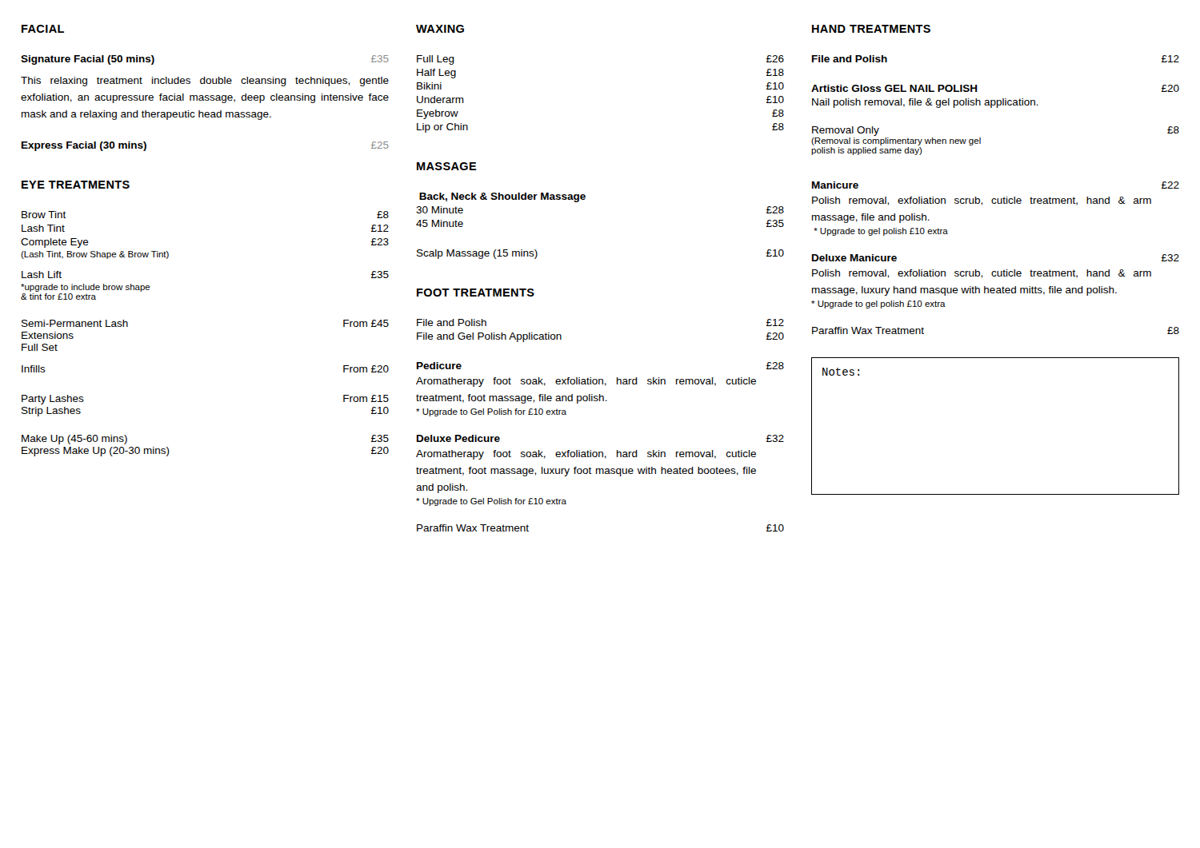Facial
Signature Facial (50 mins) £35
This relaxing treatment includes double cleansing techniques, gentle exfoliation, an acupressure facial massage, deep cleansing intensive face mask and a relaxing and therapeutic head massage.
Express Facial (30 mins) £25
Eye Treatments
Brow Tint £8
Lash Tint £12
Complete Eye £23
(Lash Tint, Brow Shape & Brow Tint)
Lash Lift £35
*upgrade to include brow shape
& tint for £10 extra
Semi-Permanent Lash
Extensions
Full Set
From £45
Infills From £20
Party Lashes
Strip Lashes
From £15
£10
Make Up (45-60 mins)
Express Make Up (20-30 mins)
£35
£20
Waxing
Full Leg £26
Half Leg £18
Bikini £10
Underarm £10
Eyebrow £8
Lip or Chin £8
Massage
Back, Neck & Shoulder Massage
30 Minute £28
45 Minute £35
Scalp Massage (15 mins) £10
Foot Treatments
File and Polish £12
File and Gel Polish Application £20
Pedicure
Aromatherapy foot soak, exfoliation, hard skin removal, cuticle treatment, foot massage, file and polish.
* Upgrade to Gel Polish for £10 extra
£28
Deluxe Pedicure
Aromatherapy foot soak, exfoliation, hard skin removal, cuticle treatment, foot massage, luxury foot masque with heated bootees, file and polish.
* Upgrade to Gel Polish for £10 extra
£32
Paraffin Wax Treatment £10
Hand Treatments
File and Polish £12
Artistic Gloss GEL NAIL POLISH
Nail polish removal, file & gel polish application.
£20
Removal Only
(Removal is complimentary when new gel
polish is applied same day)
£8
Manicure
Polish removal, exfoliation scrub, cuticle treatment, hand & arm massage, file and polish.
* Upgrade to gel polish £10 extra
£22
Deluxe Manicure
Polish removal, exfoliation scrub, cuticle treatment, hand & arm massage, luxury hand masque with heated mitts, file and polish.
* Upgrade to gel polish £10 extra
£32
Paraffin Wax Treatment £8
Notes: